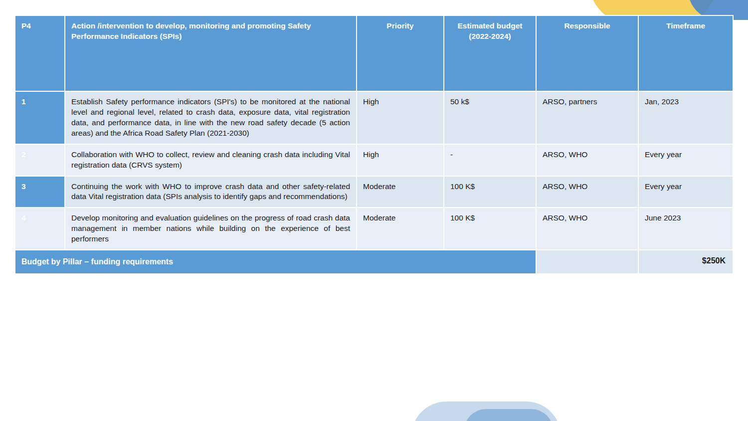| P4 | Action /intervention to develop, monitoring and promoting Safety Performance Indicators (SPIs) | Priority | Estimated budget (2022-2024) | Responsible | Timeframe |
| --- | --- | --- | --- | --- | --- |
| 1 | Establish Safety performance indicators (SPI's) to be monitored at the national level and regional level, related to crash data, exposure data, vital registration data, and performance data, in line with the new road safety decade (5 action areas) and the Africa Road Safety Plan (2021-2030) | High | 50 k$ | ARSO, partners | Jan, 2023 |
| 2 | Collaboration with WHO to collect, review and cleaning crash data including Vital registration data (CRVS system) | High | - | ARSO, WHO | Every year |
| 3 | Continuing the work with WHO to improve crash data and other safety-related data Vital registration data (SPIs analysis to identify gaps and recommendations) | Moderate | 100 K$ | ARSO, WHO | Every year |
| 4 | Develop monitoring and evaluation guidelines on the progress of road crash data management in member nations while building on the experience of best performers | Moderate | 100 K$ | ARSO, WHO | June 2023 |
| Budget by Pillar – funding requirements | | $250K |